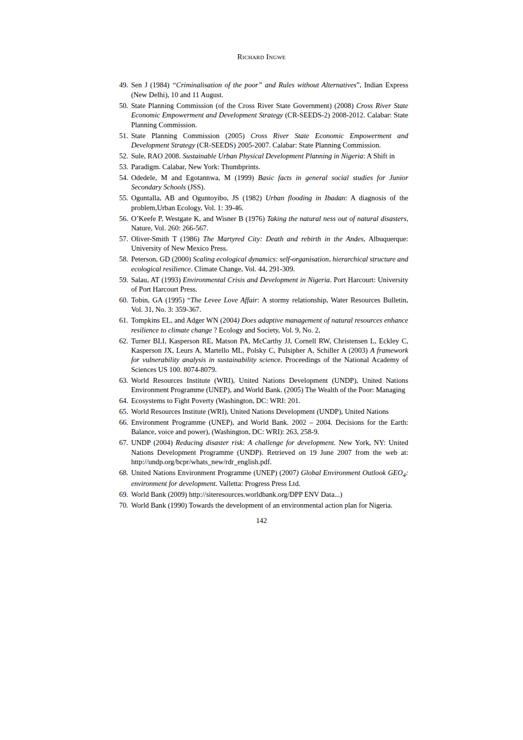Richard Ingwe
Sen J (1984) “Criminalisation of the poor” and Rules without Alternatives”, Indian Express (New Delhi), 10 and 11 August.
State Planning Commission (of the Cross River State Government) (2008) Cross River State Economic Empowerment and Development Strategy (CR-SEEDS-2) 2008-2012. Calabar: State Planning Commission.
State Planning Commission (2005) Cross River State Economic Empowerment and Development Strategy (CR-SEEDS) 2005-2007. Calabar: State Planning Commission.
Sule, RAO 2008. Sustainable Urban Physical Development Planning in Nigeria: A Shift in
Paradigm. Calabar, New York: Thumbprints.
Odedele, M and Egotannwa, M (1999) Basic facts in general social studies for Junior Secondary Schools (JSS).
Oguntalla, AB and Oguntoyibo, JS (1982) Urban flooding in Ibadan: A diagnosis of the problem,Urban Ecology, Vol. 1: 39-46.
O’Keefe P, Westgate K, and Wisner B (1976) Taking the natural ness out of natural disasters, Nature, Vol. 260: 266-567.
Oliver-Smith T (1986) The Martyred City: Death and rebirth in the Andes, Albuquerque: University of New Mexico Press.
Peterson, GD (2000) Scaling ecological dynamics: self-organisation, hierarchical structure and ecological resilience. Climate Change, Vol. 44, 291-309.
Salau, AT (1993) Environmental Crisis and Development in Nigeria. Port Harcourt: University of Port Harcourt Press.
Tobin, GA (1995) “The Levee Love Affair: A stormy relationship, Water Resources Bulletin, Vol. 31, No. 3: 359-367.
Tompkins EL, and Adger WN (2004) Does adaptive management of natural resources enhance resilience to climate change ? Ecology and Society, Vol. 9, No. 2,
Turner BLI, Kasperson RE, Matson PA, McCarthy JJ, Cornell RW, Christensen L, Eckley C, Kasperson JX, Leurs A, Martello ML, Polsky C, Pulsipher A, Schiller A (2003) A framework for vulnerability analysis in sustainability science. Proceedings of the National Academy of Sciences US 100. 8074-8079.
World Resources Institute (WRI), United Nations Development (UNDP), United Nations Environment Programme (UNEP), and World Bank. (2005) The Wealth of the Poor: Managing
Ecosystems to Fight Poverty (Washington, DC: WRI: 201.
World Resources Institute (WRI), United Nations Development (UNDP), United Nations
Environment Programme (UNEP), and World Bank. 2002 – 2004. Decisions for the Earth: Balance, voice and power), (Washington, DC: WRI): 263, 258-9.
UNDP (2004) Reducing disaster risk: A challenge for development. New York, NY: United Nations Development Programme (UNDP). Retrieved on 19 June 2007 from the web at: http://undp.org/bcpr/whats_new/rdr_english.pdf.
United Nations Environment Programme (UNEP) (2007) Global Environment Outlook GEO4: environment for development. Valletta: Progress Press Ltd.
World Bank (2009) http://siteresources.worldbank.org/DPP ENV Data...)
World Bank (1990) Towards the development of an environmental action plan for Nigeria.
142